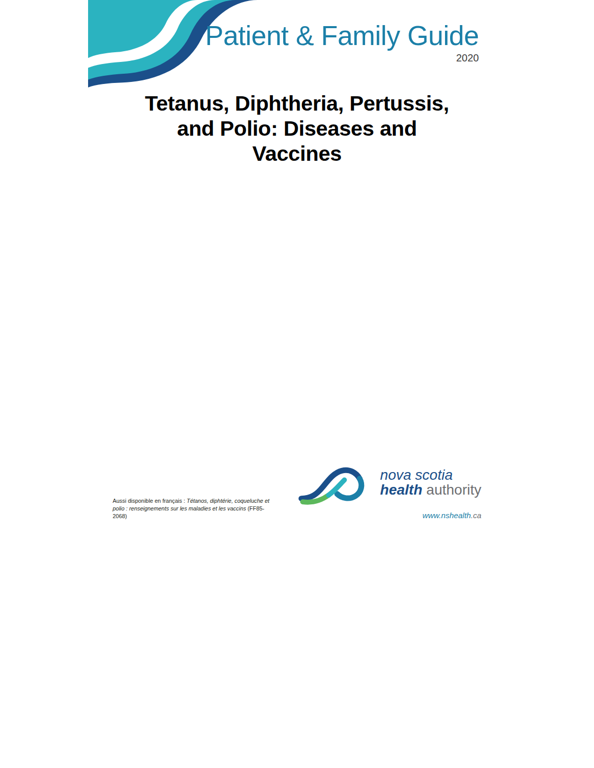Patient & Family Guide
2020
Tetanus, Diphtheria, Pertussis, and Polio: Diseases and Vaccines
Aussi disponible en français : Tétanos, diphtérie, coqueluche et polio : renseignements sur les maladies et les vaccins (FF85-2068)
nova scotia
health authority
www.nshealth.ca